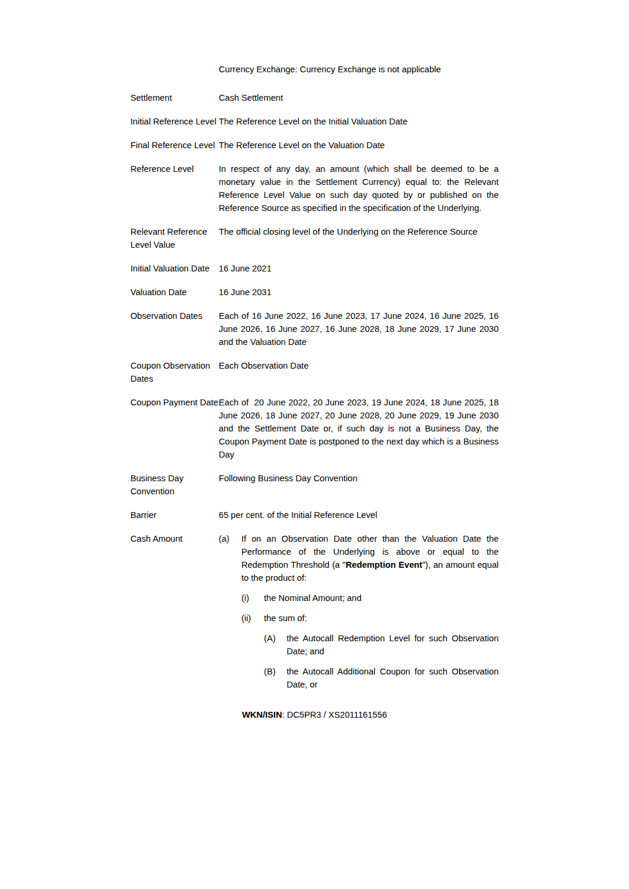Currency Exchange: Currency Exchange is not applicable
| Settlement | Cash Settlement |
| Initial Reference Level | The Reference Level on the Initial Valuation Date |
| Final Reference Level | The Reference Level on the Valuation Date |
| Reference Level | In respect of any day, an amount (which shall be deemed to be a monetary value in the Settlement Currency) equal to: the Relevant Reference Level Value on such day quoted by or published on the Reference Source as specified in the specification of the Underlying. |
| Relevant Reference Level Value | The official closing level of the Underlying on the Reference Source |
| Initial Valuation Date | 16 June 2021 |
| Valuation Date | 16 June 2031 |
| Observation Dates | Each of 16 June 2022, 16 June 2023, 17 June 2024, 16 June 2025, 16 June 2026, 16 June 2027, 16 June 2028, 18 June 2029, 17 June 2030 and the Valuation Date |
| Coupon Observation Dates | Each Observation Date |
| Coupon Payment Date | Each of 20 June 2022, 20 June 2023, 19 June 2024, 18 June 2025, 18 June 2026, 18 June 2027, 20 June 2028, 20 June 2029, 19 June 2030 and the Settlement Date or, if such day is not a Business Day, the Coupon Payment Date is postponed to the next day which is a Business Day |
| Business Day Convention | Following Business Day Convention |
| Barrier | 65 per cent. of the Initial Reference Level |
| Cash Amount | (a) If on an Observation Date other than the Valuation Date the Performance of the Underlying is above or equal to the Redemption Threshold (a " Redemption Event "), an amount equal to the product of: (i) the Nominal Amount; and (ii) the sum of: (A) the Autocall Redemption Level for such Observation Date; and (B) the Autocall Additional Coupon for such Observation Date, or |
WKN/ISIN: DC5PR3 / XS2011161556